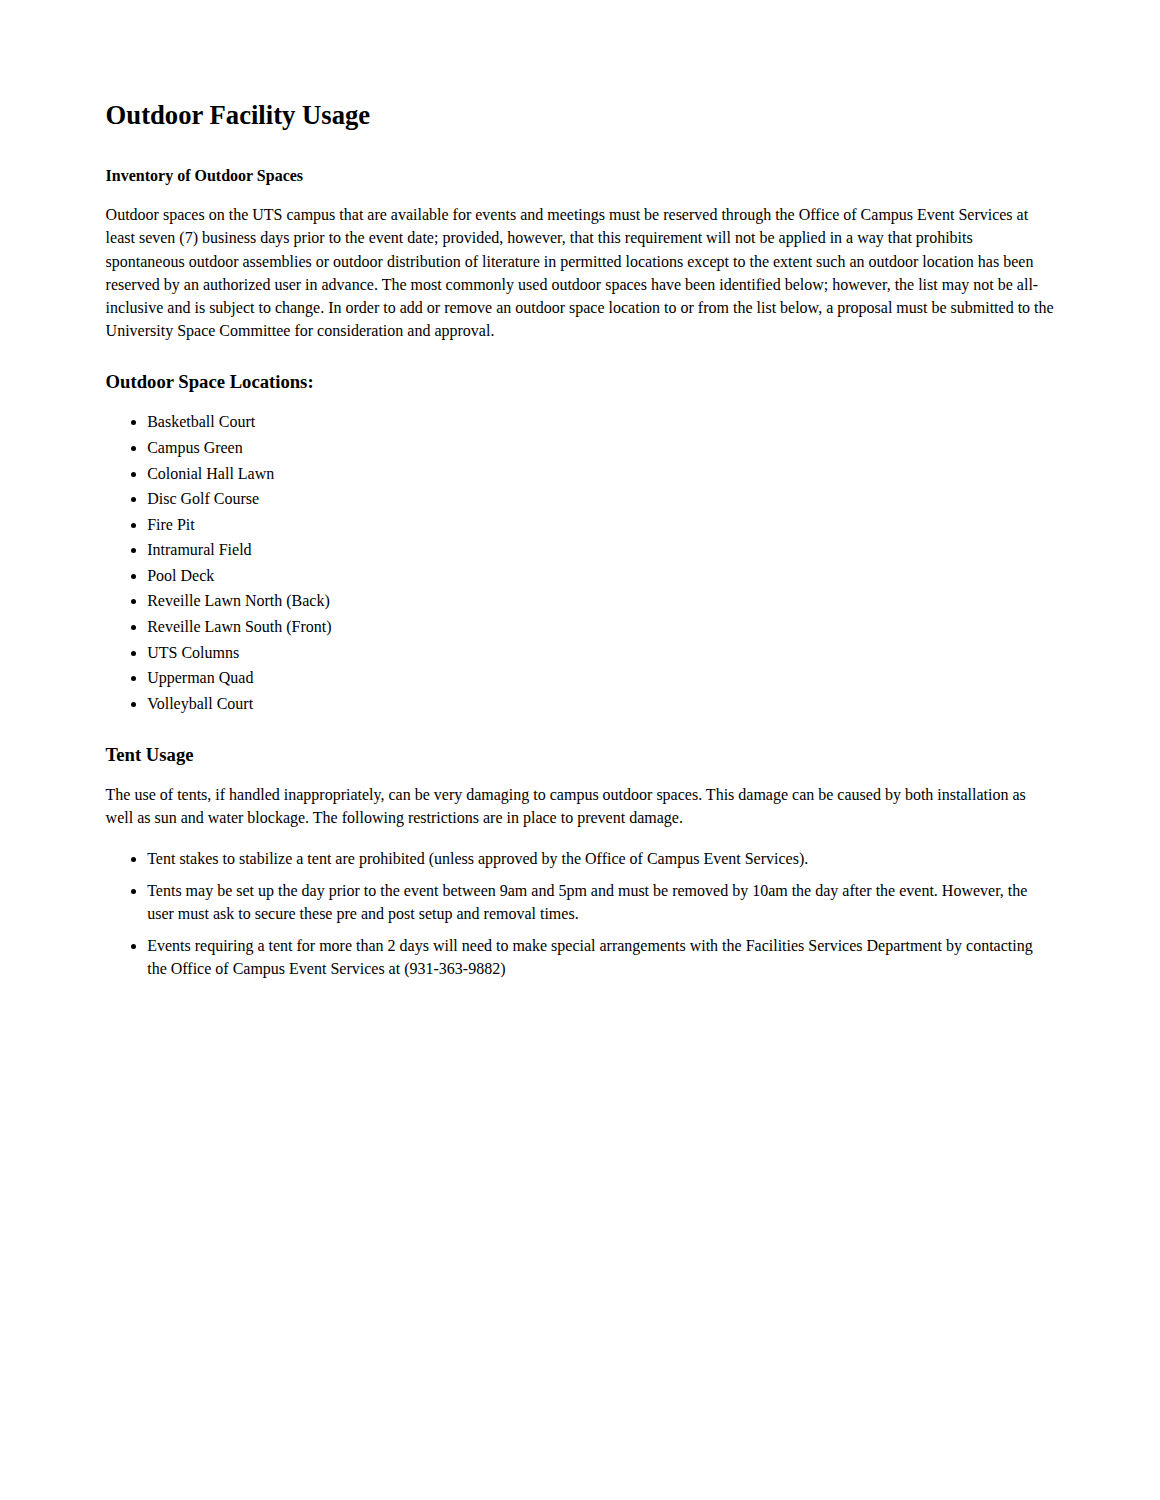Outdoor Facility Usage
Inventory of Outdoor Spaces
Outdoor spaces on the UTS campus that are available for events and meetings must be reserved through the Office of Campus Event Services at least seven (7) business days prior to the event date; provided, however, that this requirement will not be applied in a way that prohibits spontaneous outdoor assemblies or outdoor distribution of literature in permitted locations except to the extent such an outdoor location has been reserved by an authorized user in advance. The most commonly used outdoor spaces have been identified below; however, the list may not be all-inclusive and is subject to change. In order to add or remove an outdoor space location to or from the list below, a proposal must be submitted to the University Space Committee for consideration and approval.
Outdoor Space Locations:
Basketball Court
Campus Green
Colonial Hall Lawn
Disc Golf Course
Fire Pit
Intramural Field
Pool Deck
Reveille Lawn North (Back)
Reveille Lawn South (Front)
UTS Columns
Upperman Quad
Volleyball Court
Tent Usage
The use of tents, if handled inappropriately, can be very damaging to campus outdoor spaces. This damage can be caused by both installation as well as sun and water blockage. The following restrictions are in place to prevent damage.
Tent stakes to stabilize a tent are prohibited (unless approved by the Office of Campus Event Services).
Tents may be set up the day prior to the event between 9am and 5pm and must be removed by 10am the day after the event. However, the user must ask to secure these pre and post setup and removal times.
Events requiring a tent for more than 2 days will need to make special arrangements with the Facilities Services Department by contacting the Office of Campus Event Services at (931-363-9882)